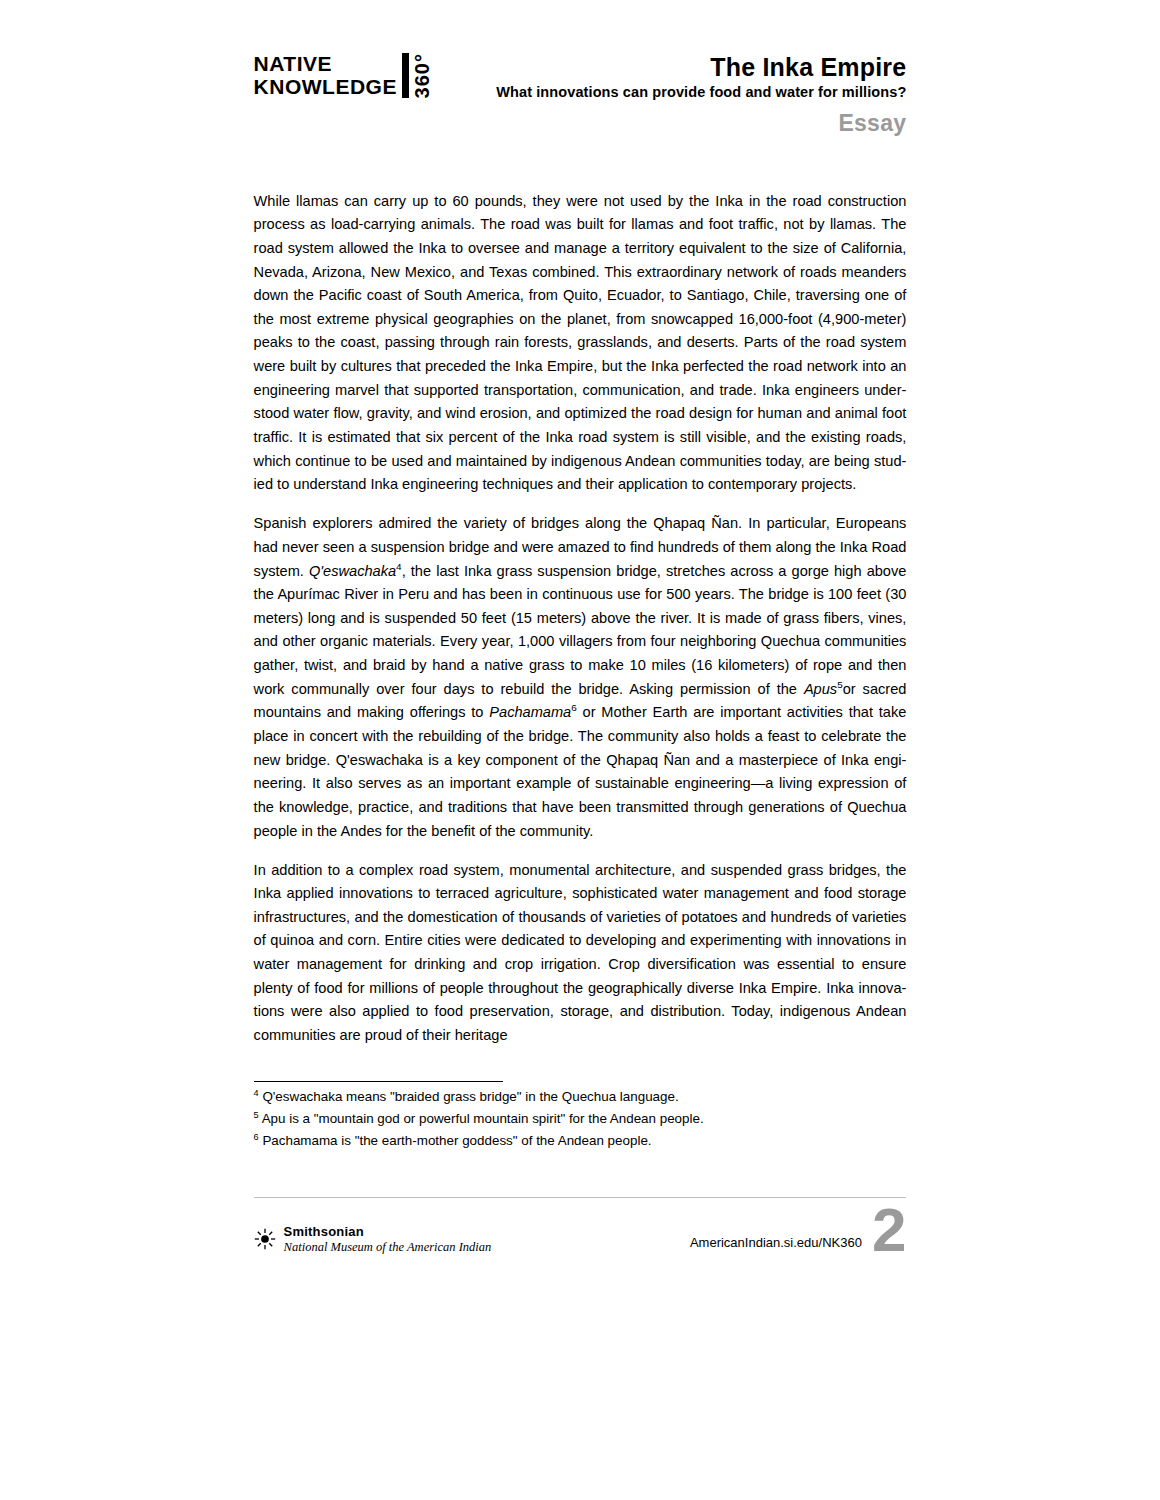NATIVE KNOWLEDGE
360°
The Inka Empire
What innovations can provide food and water for millions?
Essay
While llamas can carry up to 60 pounds, they were not used by the Inka in the road construction process as load-carrying animals. The road was built for llamas and foot traffic, not by llamas. The road system allowed the Inka to oversee and manage a territory equivalent to the size of California, Nevada, Arizona, New Mexico, and Texas combined. This extraordinary network of roads meanders down the Pacific coast of South America, from Quito, Ecuador, to Santiago, Chile, traversing one of the most extreme physical geographies on the planet, from snowcapped 16,000-foot (4,900-meter) peaks to the coast, passing through rain forests, grasslands, and deserts. Parts of the road system were built by cultures that preceded the Inka Empire, but the Inka perfected the road network into an engineering marvel that supported transportation, communication, and trade. Inka engineers understood water flow, gravity, and wind erosion, and optimized the road design for human and animal foot traffic. It is estimated that six percent of the Inka road system is still visible, and the existing roads, which continue to be used and maintained by indigenous Andean communities today, are being studied to understand Inka engineering techniques and their application to contemporary projects.
Spanish explorers admired the variety of bridges along the Qhapaq Ñan. In particular, Europeans had never seen a suspension bridge and were amazed to find hundreds of them along the Inka Road system. Q'eswachaka4, the last Inka grass suspension bridge, stretches across a gorge high above the Apurímac River in Peru and has been in continuous use for 500 years. The bridge is 100 feet (30 meters) long and is suspended 50 feet (15 meters) above the river. It is made of grass fibers, vines, and other organic materials. Every year, 1,000 villagers from four neighboring Quechua communities gather, twist, and braid by hand a native grass to make 10 miles (16 kilometers) of rope and then work communally over four days to rebuild the bridge. Asking permission of the Apus5or sacred mountains and making offerings to Pachamama6 or Mother Earth are important activities that take place in concert with the rebuilding of the bridge. The community also holds a feast to celebrate the new bridge. Q'eswachaka is a key component of the Qhapaq Ñan and a masterpiece of Inka engineering. It also serves as an important example of sustainable engineering—a living expression of the knowledge, practice, and traditions that have been transmitted through generations of Quechua people in the Andes for the benefit of the community.
In addition to a complex road system, monumental architecture, and suspended grass bridges, the Inka applied innovations to terraced agriculture, sophisticated water management and food storage infrastructures, and the domestication of thousands of varieties of potatoes and hundreds of varieties of quinoa and corn. Entire cities were dedicated to developing and experimenting with innovations in water management for drinking and crop irrigation. Crop diversification was essential to ensure plenty of food for millions of people throughout the geographically diverse Inka Empire. Inka innovations were also applied to food preservation, storage, and distribution. Today, indigenous Andean communities are proud of their heritage
4 Q'eswachaka means "braided grass bridge" in the Quechua language.
5 Apu is a "mountain god or powerful mountain spirit" for the Andean people.
6 Pachamama is "the earth-mother goddess" of the Andean people.
Smithsonian
National Museum of the American Indian
AmericanIndian.si.edu/NK360
2